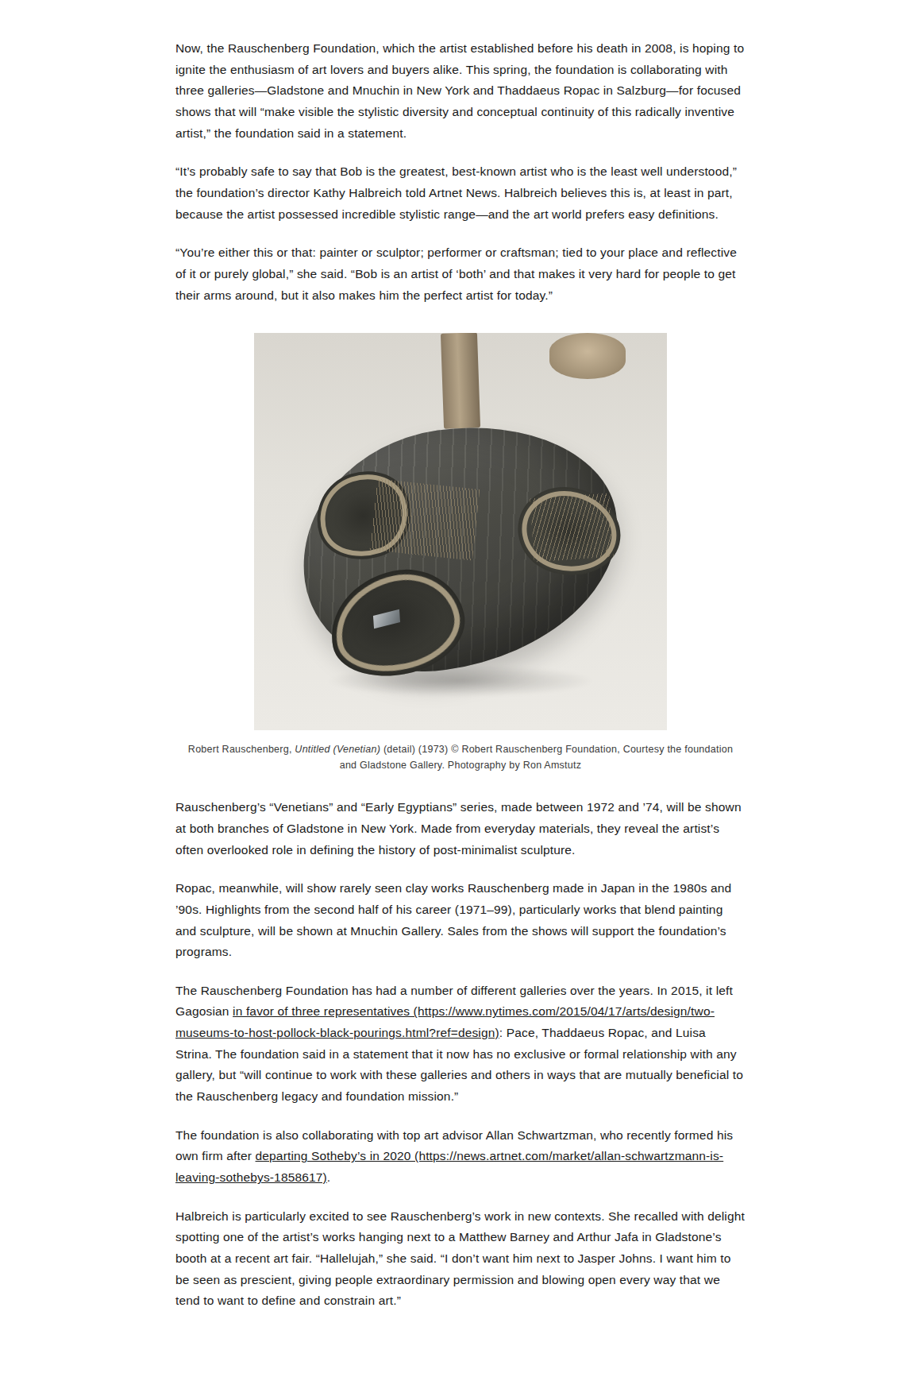Now, the Rauschenberg Foundation, which the artist established before his death in 2008, is hoping to ignite the enthusiasm of art lovers and buyers alike. This spring, the foundation is collaborating with three galleries—Gladstone and Mnuchin in New York and Thaddaeus Ropac in Salzburg—for focused shows that will “make visible the stylistic diversity and conceptual continuity of this radically inventive artist,” the foundation said in a statement.
“It’s probably safe to say that Bob is the greatest, best-known artist who is the least well understood,” the foundation’s director Kathy Halbreich told Artnet News. Halbreich believes this is, at least in part, because the artist possessed incredible stylistic range—and the art world prefers easy definitions.
“You’re either this or that: painter or sculptor; performer or craftsman; tied to your place and reflective of it or purely global,” she said. “Bob is an artist of ‘both’ and that makes it very hard for people to get their arms around, but it also makes him the perfect artist for today.”
Robert Rauschenberg, Untitled (Venetian) (detail) (1973) © Robert Rauschenberg Foundation, Courtesy the foundation and Gladstone Gallery. Photography by Ron Amstutz
Rauschenberg’s “Venetians” and “Early Egyptians” series, made between 1972 and ’74, will be shown at both branches of Gladstone in New York. Made from everyday materials, they reveal the artist’s often overlooked role in defining the history of post-minimalist sculpture.
Ropac, meanwhile, will show rarely seen clay works Rauschenberg made in Japan in the 1980s and ’90s. Highlights from the second half of his career (1971–99), particularly works that blend painting and sculpture, will be shown at Mnuchin Gallery. Sales from the shows will support the foundation’s programs.
The Rauschenberg Foundation has had a number of different galleries over the years. In 2015, it left Gagosian in favor of three representatives (https://www.nytimes.com/2015/04/17/arts/design/two-museums-to-host-pollock-black-pourings.html?ref=design): Pace, Thaddaeus Ropac, and Luisa Strina. The foundation said in a statement that it now has no exclusive or formal relationship with any gallery, but “will continue to work with these galleries and others in ways that are mutually beneficial to the Rauschenberg legacy and foundation mission.”
The foundation is also collaborating with top art advisor Allan Schwartzman, who recently formed his own firm after departing Sotheby’s in 2020 (https://news.artnet.com/market/allan-schwartzmann-is-leaving-sothebys-1858617).
Halbreich is particularly excited to see Rauschenberg’s work in new contexts. She recalled with delight spotting one of the artist’s works hanging next to a Matthew Barney and Arthur Jafa in Gladstone’s booth at a recent art fair. “Hallelujah,” she said. “I don’t want him next to Jasper Johns. I want him to be seen as prescient, giving people extraordinary permission and blowing open every way that we tend to want to define and constrain art.”